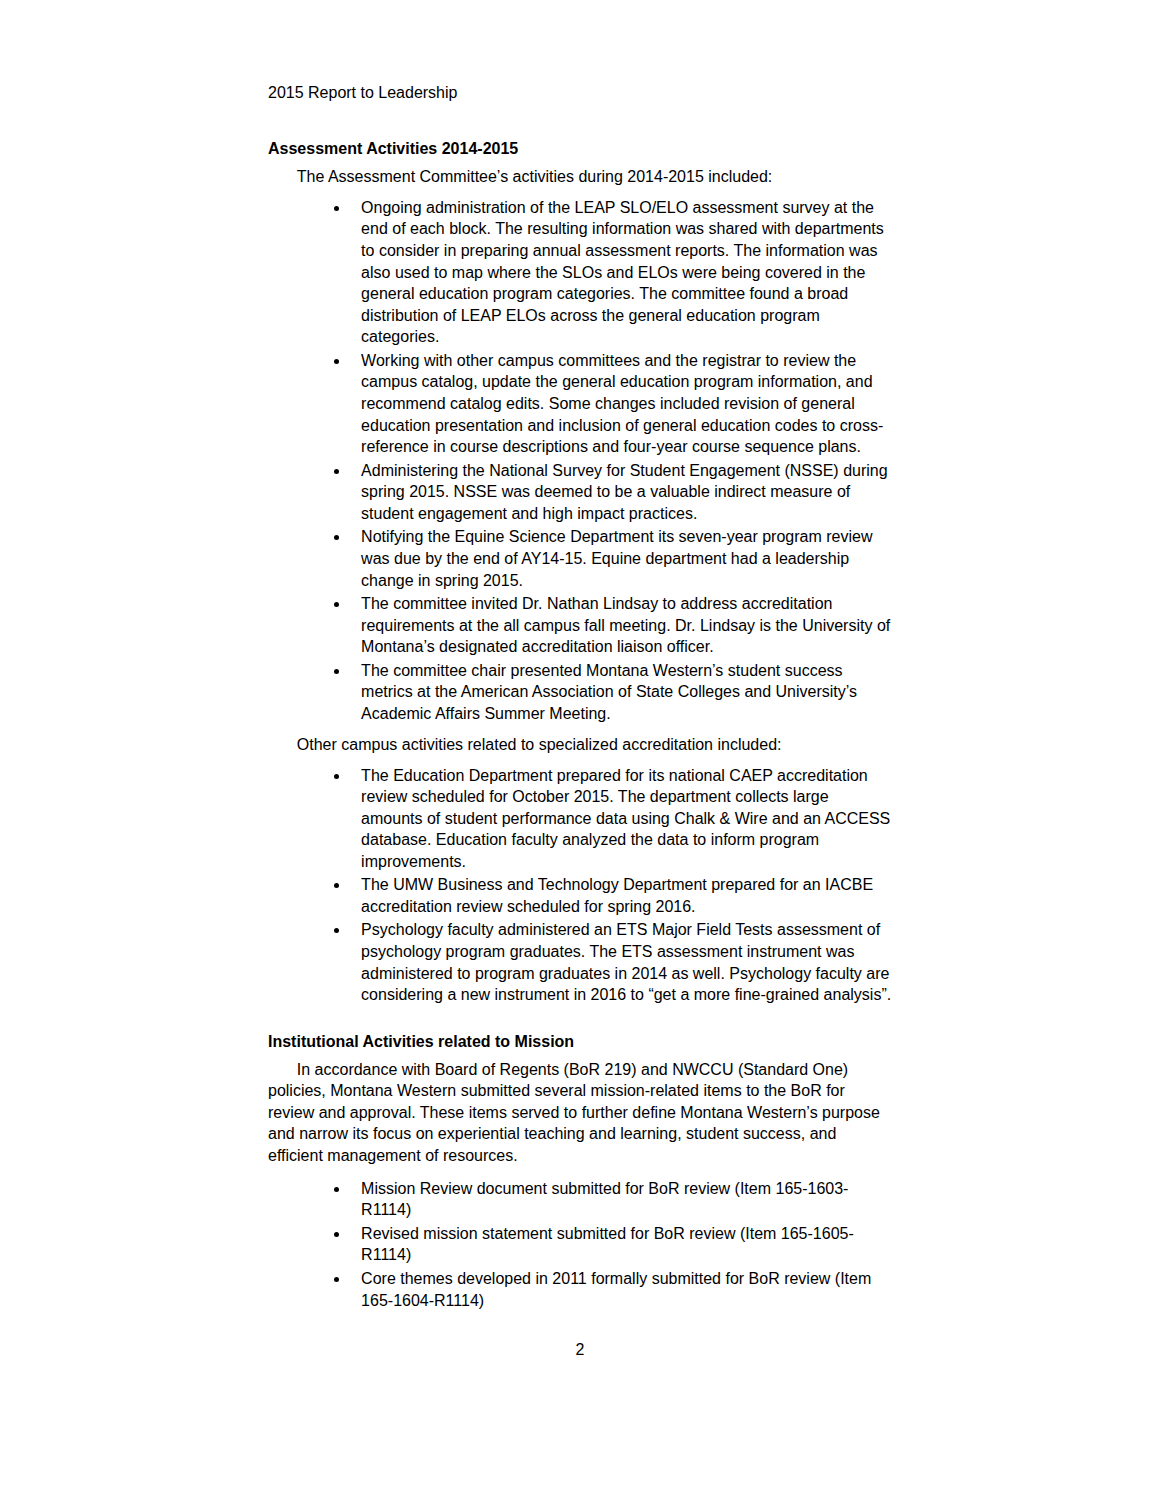2015 Report to Leadership
Assessment Activities 2014-2015
The Assessment Committee’s activities during 2014-2015 included:
Ongoing administration of the LEAP SLO/ELO assessment survey at the end of each block. The resulting information was shared with departments to consider in preparing annual assessment reports. The information was also used to map where the SLOs and ELOs were being covered in the general education program categories. The committee found a broad distribution of LEAP ELOs across the general education program categories.
Working with other campus committees and the registrar to review the campus catalog, update the general education program information, and recommend catalog edits. Some changes included revision of general education presentation and inclusion of general education codes to cross-reference in course descriptions and four-year course sequence plans.
Administering the National Survey for Student Engagement (NSSE) during spring 2015. NSSE was deemed to be a valuable indirect measure of student engagement and high impact practices.
Notifying the Equine Science Department its seven-year program review was due by the end of AY14-15. Equine department had a leadership change in spring 2015.
The committee invited Dr. Nathan Lindsay to address accreditation requirements at the all campus fall meeting. Dr. Lindsay is the University of Montana’s designated accreditation liaison officer.
The committee chair presented Montana Western’s student success metrics at the American Association of State Colleges and University’s Academic Affairs Summer Meeting.
Other campus activities related to specialized accreditation included:
The Education Department prepared for its national CAEP accreditation review scheduled for October 2015. The department collects large amounts of student performance data using Chalk & Wire and an ACCESS database. Education faculty analyzed the data to inform program improvements.
The UMW Business and Technology Department prepared for an IACBE accreditation review scheduled for spring 2016.
Psychology faculty administered an ETS Major Field Tests assessment of psychology program graduates. The ETS assessment instrument was administered to program graduates in 2014 as well. Psychology faculty are considering a new instrument in 2016 to “get a more fine-grained analysis”.
Institutional Activities related to Mission
In accordance with Board of Regents (BoR 219) and NWCCU (Standard One) policies, Montana Western submitted several mission-related items to the BoR for review and approval. These items served to further define Montana Western’s purpose and narrow its focus on experiential teaching and learning, student success, and efficient management of resources.
Mission Review document submitted for BoR review (Item 165-1603-R1114)
Revised mission statement submitted for BoR review (Item 165-1605-R1114)
Core themes developed in 2011 formally submitted for BoR review (Item 165-1604-R1114)
2